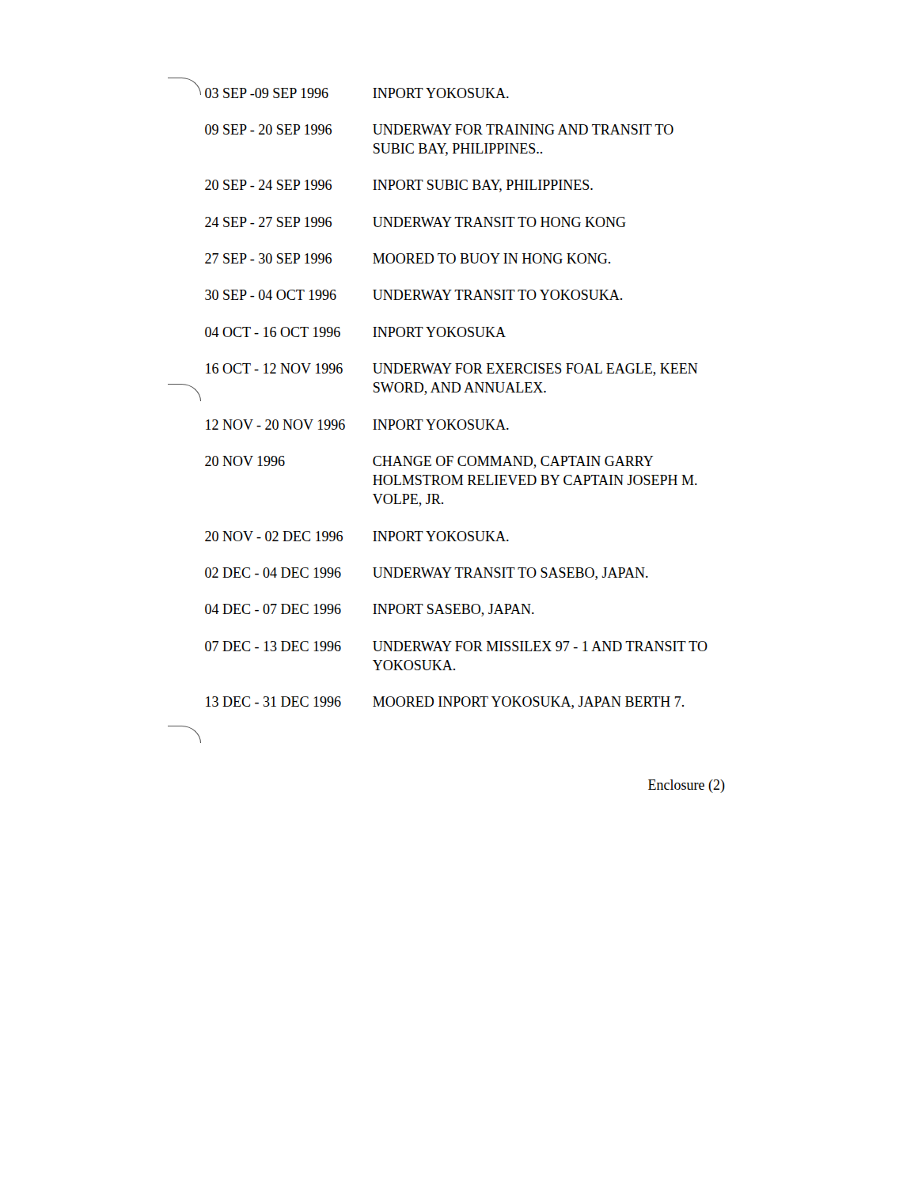| 03 SEP -09 SEP 1996 | INPORT YOKOSUKA. |
| 09 SEP - 20 SEP 1996 | UNDERWAY FOR TRAINING AND TRANSIT TO SUBIC BAY, PHILIPPINES.. |
| 20 SEP - 24 SEP 1996 | INPORT SUBIC BAY, PHILIPPINES. |
| 24 SEP - 27 SEP 1996 | UNDERWAY TRANSIT TO HONG KONG |
| 27 SEP - 30 SEP 1996 | MOORED TO BUOY IN HONG KONG. |
| 30 SEP - 04 OCT 1996 | UNDERWAY TRANSIT TO YOKOSUKA. |
| 04 OCT - 16 OCT 1996 | INPORT YOKOSUKA |
| 16 OCT - 12 NOV 1996 | UNDERWAY FOR EXERCISES FOAL EAGLE, KEEN SWORD, AND ANNUALEX. |
| 12 NOV - 20 NOV 1996 | INPORT YOKOSUKA. |
| 20 NOV 1996 | CHANGE OF COMMAND, CAPTAIN GARRY HOLMSTROM RELIEVED BY CAPTAIN JOSEPH M. VOLPE, JR. |
| 20 NOV - 02 DEC 1996 | INPORT YOKOSUKA. |
| 02 DEC - 04 DEC 1996 | UNDERWAY TRANSIT TO SASEBO, JAPAN. |
| 04 DEC - 07 DEC 1996 | INPORT SASEBO, JAPAN. |
| 07 DEC - 13 DEC 1996 | UNDERWAY FOR MISSILEX 97 - 1 AND TRANSIT TO YOKOSUKA. |
| 13 DEC - 31 DEC 1996 | MOORED INPORT YOKOSUKA, JAPAN BERTH 7. |
Enclosure (2)